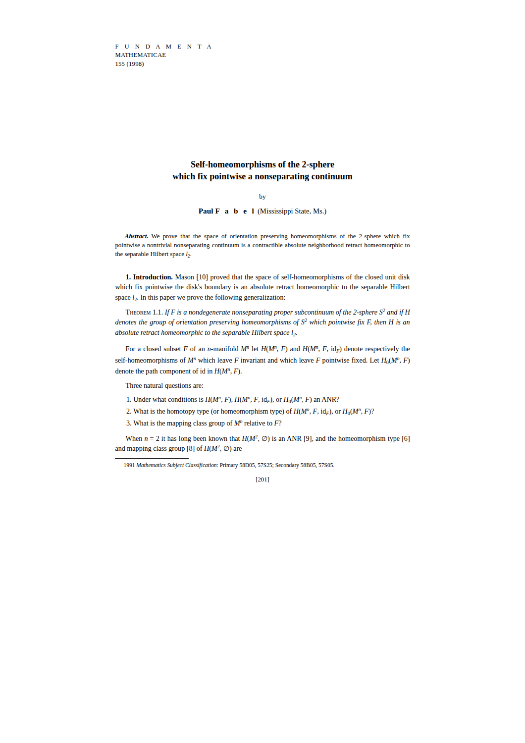F U N D A M E N T A
MATHEMATICAE
155 (1998)
Self-homeomorphisms of the 2-sphere
which fix pointwise a nonseparating continuum
by
Paul F a b e l (Mississippi State, Ms.)
Abstract. We prove that the space of orientation preserving homeomorphisms of the 2-sphere which fix pointwise a nontrivial nonseparating continuum is a contractible absolute neighborhood retract homeomorphic to the separable Hilbert space l2.
1. Introduction. Mason [10] proved that the space of self-homeomorphisms of the closed unit disk which fix pointwise the disk's boundary is an absolute retract homeomorphic to the separable Hilbert space l2. In this paper we prove the following generalization:
Theorem 1.1. If F is a nondegenerate nonseparating proper subcontinuum of the 2-sphere S2 and if H denotes the group of orientation preserving homeomorphisms of S2 which pointwise fix F, then H is an absolute retract homeomorphic to the separable Hilbert space l2.
For a closed subset F of an n-manifold Mn let H(Mn, F) and H(Mn, F, idF) denote respectively the self-homeomorphisms of Mn which leave F invariant and which leave F pointwise fixed. Let H0(Mn, F) denote the path component of id in H(Mn, F).
Three natural questions are:
Under what conditions is H(Mn, F), H(Mn, F, idF), or H0(Mn, F) an ANR?
What is the homotopy type (or homeomorphism type) of H(Mn, F, idF), or H0(Mn, F)?
What is the mapping class group of Mn relative to F?
When n = 2 it has long been known that H(M2, ∅) is an ANR [9], and the homeomorphism type [6] and mapping class group [8] of H(M2, ∅) are
1991 Mathematics Subject Classification: Primary 58D05, 57S25; Secondary 58B05, 57S05.
[201]